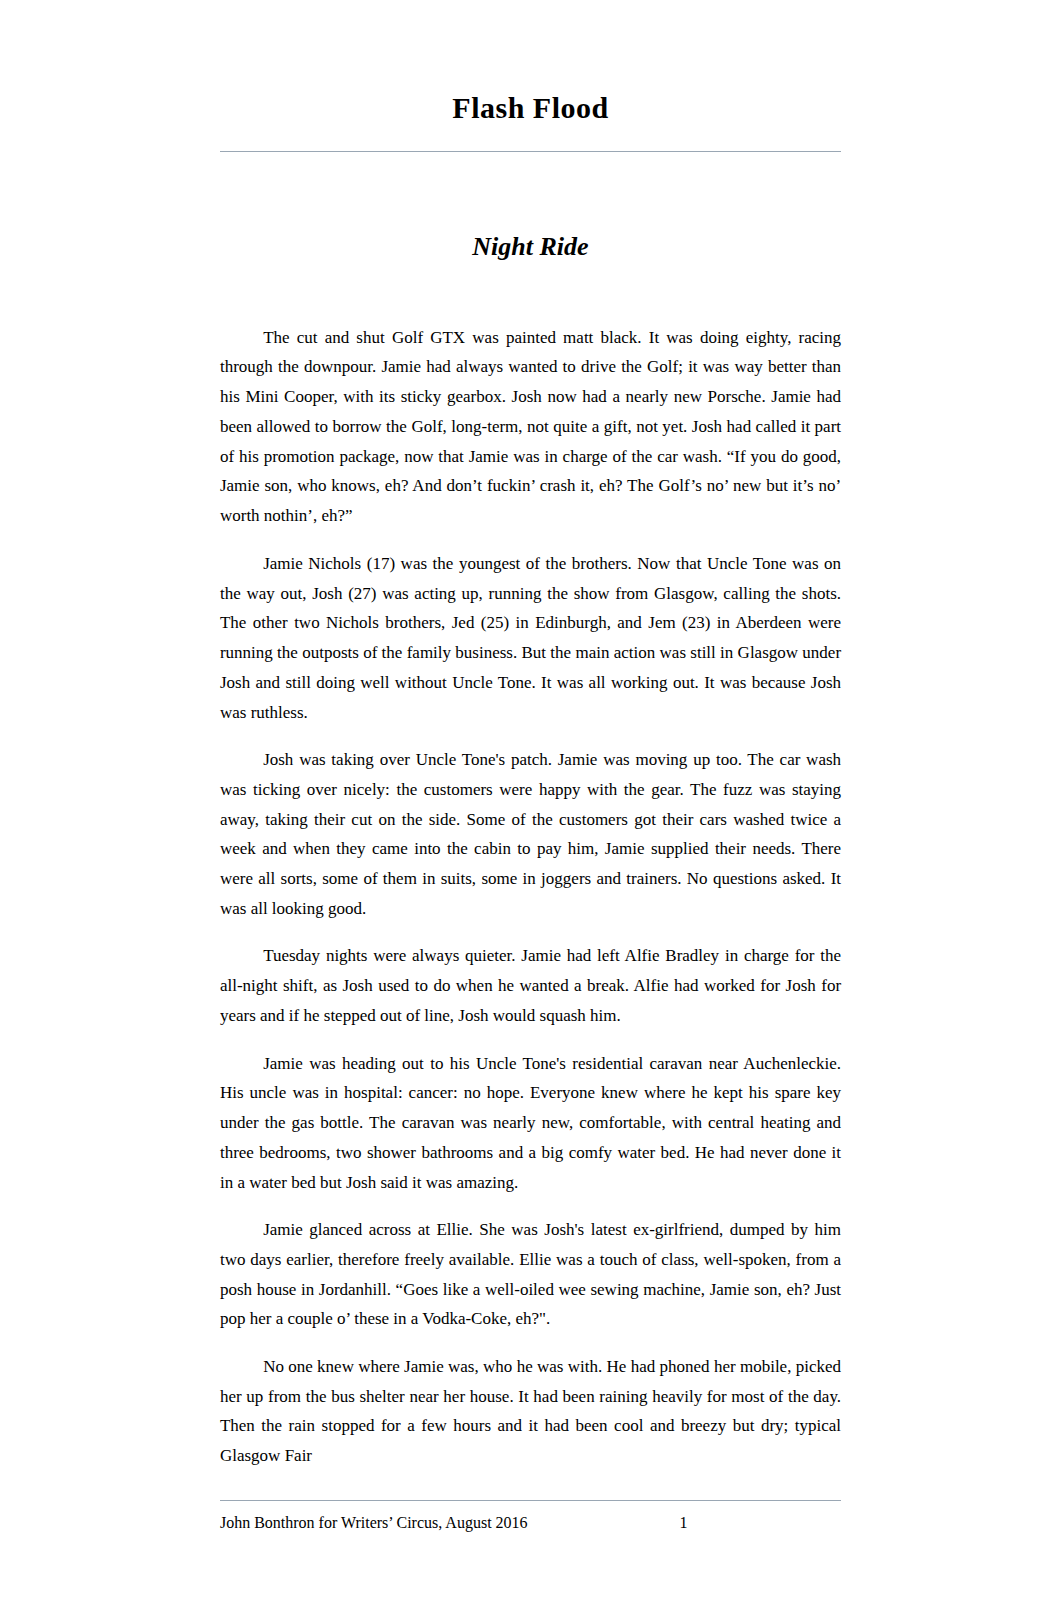Flash Flood
Night Ride
The cut and shut Golf GTX was painted matt black. It was doing eighty, racing through the downpour. Jamie had always wanted to drive the Golf; it was way better than his Mini Cooper, with its sticky gearbox. Josh now had a nearly new Porsche. Jamie had been allowed to borrow the Golf, long-term, not quite a gift, not yet. Josh had called it part of his promotion package, now that Jamie was in charge of the car wash. “If you do good, Jamie son, who knows, eh? And don’t fuckin’ crash it, eh? The Golf’s no’ new but it’s no’ worth nothin’, eh?”
Jamie Nichols (17) was the youngest of the brothers. Now that Uncle Tone was on the way out, Josh (27) was acting up, running the show from Glasgow, calling the shots. The other two Nichols brothers, Jed (25) in Edinburgh, and Jem (23) in Aberdeen were running the outposts of the family business. But the main action was still in Glasgow under Josh and still doing well without Uncle Tone. It was all working out. It was because Josh was ruthless.
Josh was taking over Uncle Tone's patch. Jamie was moving up too. The car wash was ticking over nicely: the customers were happy with the gear. The fuzz was staying away, taking their cut on the side. Some of the customers got their cars washed twice a week and when they came into the cabin to pay him, Jamie supplied their needs. There were all sorts, some of them in suits, some in joggers and trainers. No questions asked. It was all looking good.
Tuesday nights were always quieter. Jamie had left Alfie Bradley in charge for the all-night shift, as Josh used to do when he wanted a break. Alfie had worked for Josh for years and if he stepped out of line, Josh would squash him.
Jamie was heading out to his Uncle Tone's residential caravan near Auchenleckie. His uncle was in hospital: cancer: no hope. Everyone knew where he kept his spare key under the gas bottle. The caravan was nearly new, comfortable, with central heating and three bedrooms, two shower bathrooms and a big comfy water bed. He had never done it in a water bed but Josh said it was amazing.
Jamie glanced across at Ellie. She was Josh's latest ex-girlfriend, dumped by him two days earlier, therefore freely available. Ellie was a touch of class, well-spoken, from a posh house in Jordanhill. “Goes like a well-oiled wee sewing machine, Jamie son, eh? Just pop her a couple o’ these in a Vodka-Coke, eh?".
No one knew where Jamie was, who he was with. He had phoned her mobile, picked her up from the bus shelter near her house. It had been raining heavily for most of the day. Then the rain stopped for a few hours and it had been cool and breezy but dry; typical Glasgow Fair
John Bonthron for Writers’ Circus, August 2016 1